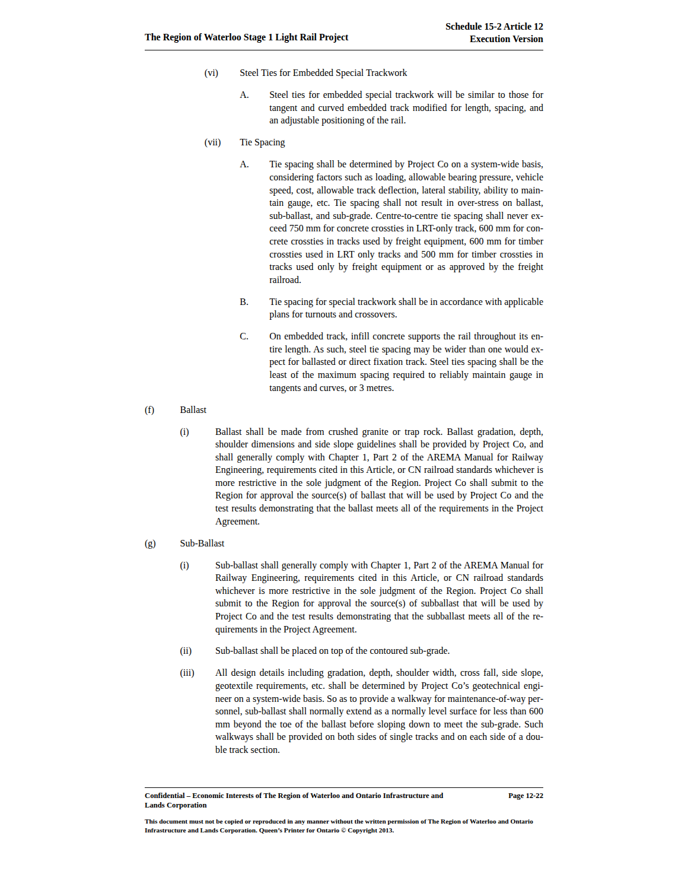The Region of Waterloo Stage 1 Light Rail Project
Schedule 15-2 Article 12
Execution Version
(vi)
Steel Ties for Embedded Special Trackwork
A.
Steel ties for embedded special trackwork will be similar to those for tangent and curved embedded track modified for length, spacing, and an adjustable positioning of the rail.
(vii)
Tie Spacing
A.
Tie spacing shall be determined by Project Co on a system-wide basis, considering factors such as loading, allowable bearing pressure, vehicle speed, cost, allowable track deflection, lateral stability, ability to maintain gauge, etc. Tie spacing shall not result in over-stress on ballast, sub-ballast, and sub-grade. Centre-to-centre tie spacing shall never exceed 750 mm for concrete crossties in LRT-only track, 600 mm for concrete crossties in tracks used by freight equipment, 600 mm for timber crossties used in LRT only tracks and 500 mm for timber crossties in tracks used only by freight equipment or as approved by the freight railroad.
B.
Tie spacing for special trackwork shall be in accordance with applicable plans for turnouts and crossovers.
C.
On embedded track, infill concrete supports the rail throughout its entire length. As such, steel tie spacing may be wider than one would expect for ballasted or direct fixation track. Steel ties spacing shall be the least of the maximum spacing required to reliably maintain gauge in tangents and curves, or 3 metres.
(f)
Ballast
(i)
Ballast shall be made from crushed granite or trap rock. Ballast gradation, depth, shoulder dimensions and side slope guidelines shall be provided by Project Co, and shall generally comply with Chapter 1, Part 2 of the AREMA Manual for Railway Engineering, requirements cited in this Article, or CN railroad standards whichever is more restrictive in the sole judgment of the Region. Project Co shall submit to the Region for approval the source(s) of ballast that will be used by Project Co and the test results demonstrating that the ballast meets all of the requirements in the Project Agreement.
(g)
Sub-Ballast
(i)
Sub-ballast shall generally comply with Chapter 1, Part 2 of the AREMA Manual for Railway Engineering, requirements cited in this Article, or CN railroad standards whichever is more restrictive in the sole judgment of the Region. Project Co shall submit to the Region for approval the source(s) of subballast that will be used by Project Co and the test results demonstrating that the subballast meets all of the requirements in the Project Agreement.
(ii)
Sub-ballast shall be placed on top of the contoured sub-grade.
(iii)
All design details including gradation, depth, shoulder width, cross fall, side slope, geotextile requirements, etc. shall be determined by Project Co’s geotechnical engineer on a system-wide basis. So as to provide a walkway for maintenance-of-way personnel, sub-ballast shall normally extend as a normally level surface for less than 600 mm beyond the toe of the ballast before sloping down to meet the sub-grade. Such walkways shall be provided on both sides of single tracks and on each side of a double track section.
Confidential – Economic Interests of The Region of Waterloo and Ontario Infrastructure and Lands Corporation
Page 12-22
This document must not be copied or reproduced in any manner without the written permission of The Region of Waterloo and Ontario Infrastructure and Lands Corporation. Queen’s Printer for Ontario © Copyright 2013.